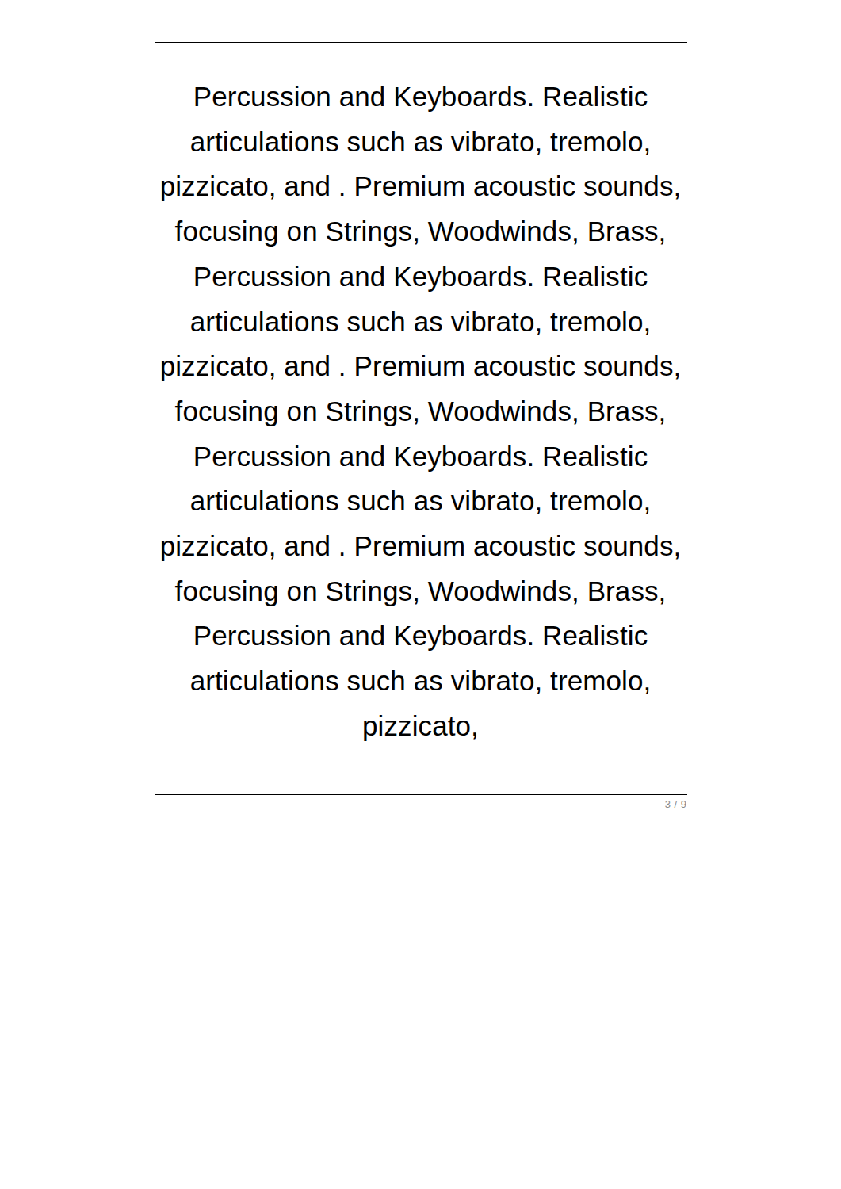Percussion and Keyboards. Realistic articulations such as vibrato, tremolo, pizzicato, and . Premium acoustic sounds, focusing on Strings, Woodwinds, Brass, Percussion and Keyboards. Realistic articulations such as vibrato, tremolo, pizzicato, and . Premium acoustic sounds, focusing on Strings, Woodwinds, Brass, Percussion and Keyboards. Realistic articulations such as vibrato, tremolo, pizzicato, and . Premium acoustic sounds, focusing on Strings, Woodwinds, Brass, Percussion and Keyboards. Realistic articulations such as vibrato, tremolo, pizzicato,
3 / 9